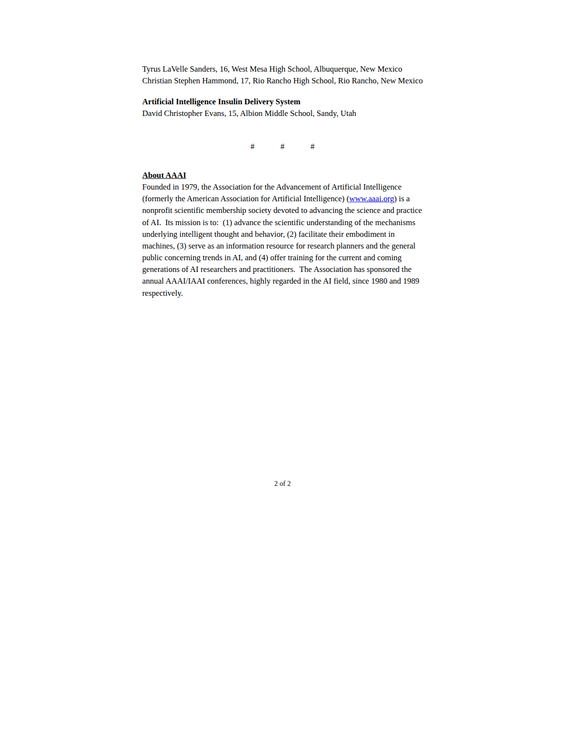Tyrus LaVelle Sanders, 16, West Mesa High School, Albuquerque, New Mexico
Christian Stephen Hammond, 17, Rio Rancho High School, Rio Rancho, New Mexico
Artificial Intelligence Insulin Delivery System
David Christopher Evans, 15, Albion Middle School, Sandy, Utah
# # #
About AAAI
Founded in 1979, the Association for the Advancement of Artificial Intelligence (formerly the American Association for Artificial Intelligence) (www.aaai.org) is a nonprofit scientific membership society devoted to advancing the science and practice of AI. Its mission is to: (1) advance the scientific understanding of the mechanisms underlying intelligent thought and behavior, (2) facilitate their embodiment in machines, (3) serve as an information resource for research planners and the general public concerning trends in AI, and (4) offer training for the current and coming generations of AI researchers and practitioners. The Association has sponsored the annual AAAI/IAAI conferences, highly regarded in the AI field, since 1980 and 1989 respectively.
2 of 2